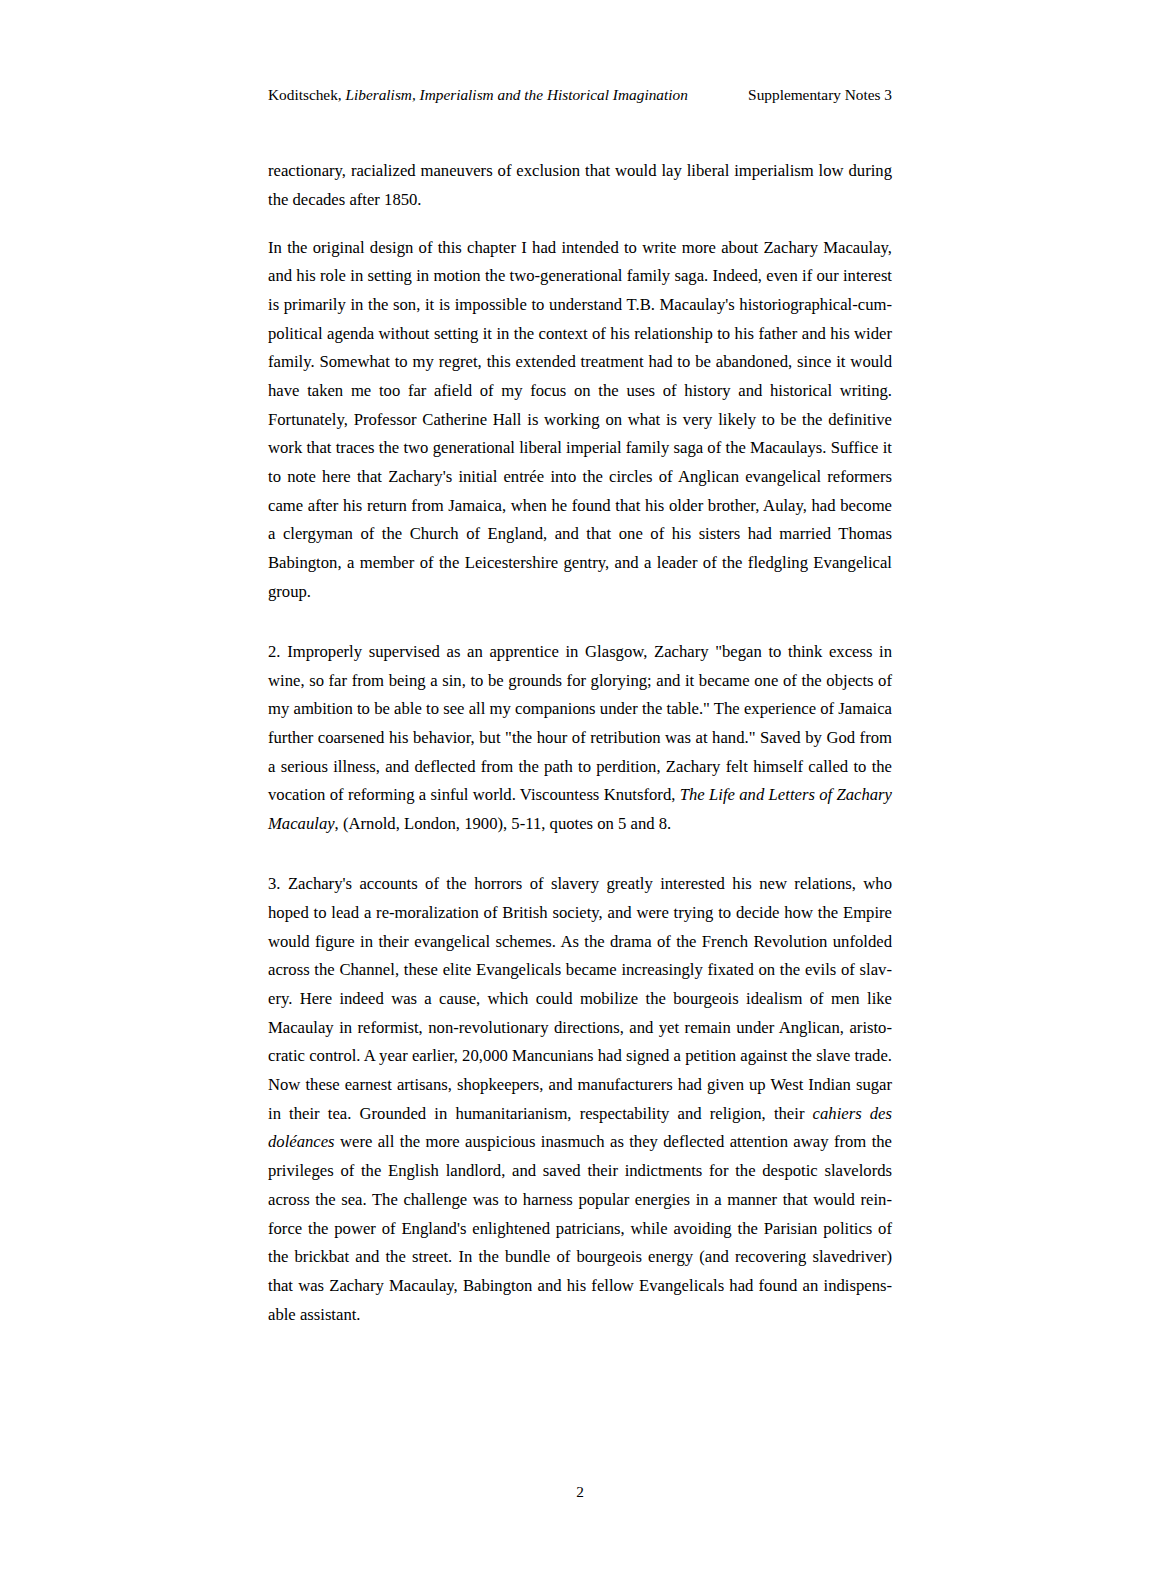Koditschek, Liberalism, Imperialism and the Historical Imagination Supplementary Notes 3
reactionary, racialized maneuvers of exclusion that would lay liberal imperialism low during the decades after 1850.
In the original design of this chapter I had intended to write more about Zachary Macaulay, and his role in setting in motion the two-generational family saga. Indeed, even if our interest is primarily in the son, it is impossible to understand T.B. Macaulay's historiographical-cum-political agenda without setting it in the context of his relationship to his father and his wider family. Somewhat to my regret, this extended treatment had to be abandoned, since it would have taken me too far afield of my focus on the uses of history and historical writing. Fortunately, Professor Catherine Hall is working on what is very likely to be the definitive work that traces the two generational liberal imperial family saga of the Macaulays. Suffice it to note here that Zachary's initial entrée into the circles of Anglican evangelical reformers came after his return from Jamaica, when he found that his older brother, Aulay, had become a clergyman of the Church of England, and that one of his sisters had married Thomas Babington, a member of the Leicestershire gentry, and a leader of the fledgling Evangelical group.
2. Improperly supervised as an apprentice in Glasgow, Zachary "began to think excess in wine, so far from being a sin, to be grounds for glorying; and it became one of the objects of my ambition to be able to see all my companions under the table." The experience of Jamaica further coarsened his behavior, but "the hour of retribution was at hand." Saved by God from a serious illness, and deflected from the path to perdition, Zachary felt himself called to the vocation of reforming a sinful world. Viscountess Knutsford, The Life and Letters of Zachary Macaulay, (Arnold, London, 1900), 5-11, quotes on 5 and 8.
3. Zachary's accounts of the horrors of slavery greatly interested his new relations, who hoped to lead a re-moralization of British society, and were trying to decide how the Empire would figure in their evangelical schemes. As the drama of the French Revolution unfolded across the Channel, these elite Evangelicals became increasingly fixated on the evils of slavery. Here indeed was a cause, which could mobilize the bourgeois idealism of men like Macaulay in reformist, non-revolutionary directions, and yet remain under Anglican, aristocratic control. A year earlier, 20,000 Mancunians had signed a petition against the slave trade. Now these earnest artisans, shopkeepers, and manufacturers had given up West Indian sugar in their tea. Grounded in humanitarianism, respectability and religion, their cahiers des doléances were all the more auspicious inasmuch as they deflected attention away from the privileges of the English landlord, and saved their indictments for the despotic slavelords across the sea. The challenge was to harness popular energies in a manner that would reinforce the power of England's enlightened patricians, while avoiding the Parisian politics of the brickbat and the street. In the bundle of bourgeois energy (and recovering slavedriver) that was Zachary Macaulay, Babington and his fellow Evangelicals had found an indispensable assistant.
2